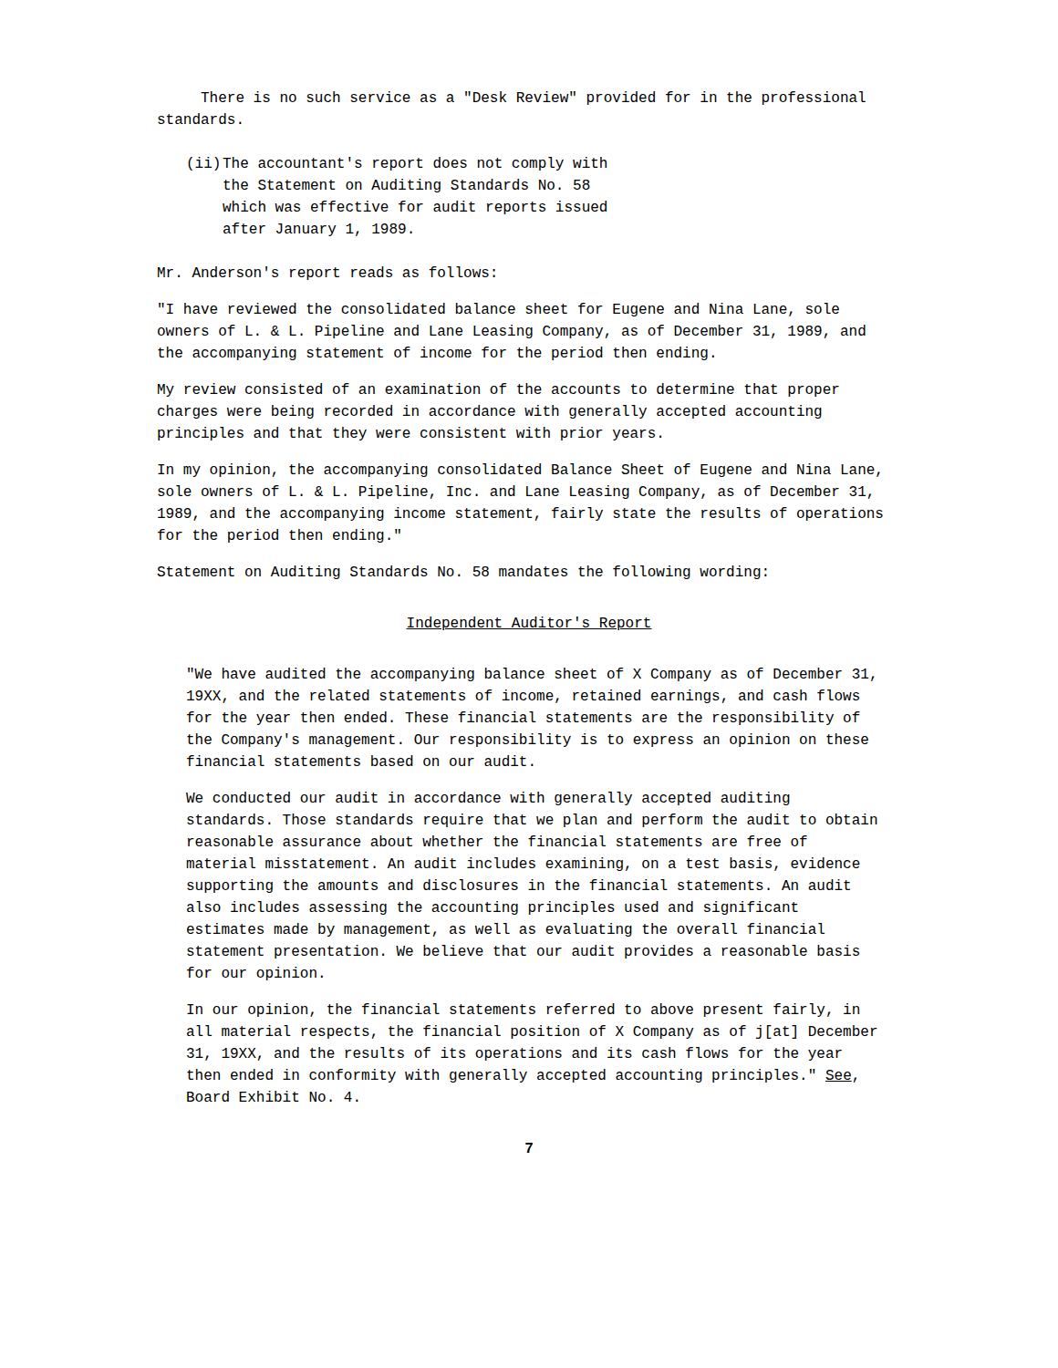There is no such service as a "Desk Review" provided for in the professional standards.
(ii) The accountant's report does not comply with the Statement on Auditing Standards No. 58 which was effective for audit reports issued after January 1, 1989.
Mr. Anderson's report reads as follows:
"I have reviewed the consolidated balance sheet for Eugene and Nina Lane, sole owners of L. & L. Pipeline and Lane Leasing Company, as of December 31, 1989, and the accompanying statement of income for the period then ending.
My review consisted of an examination of the accounts to determine that proper charges were being recorded in accordance with generally accepted accounting principles and that they were consistent with prior years.
In my opinion, the accompanying consolidated Balance Sheet of Eugene and Nina Lane, sole owners of L. & L. Pipeline, Inc. and Lane Leasing Company, as of December 31, 1989, and the accompanying income statement, fairly state the results of operations for the period then ending."
Statement on Auditing Standards No. 58 mandates the following wording:
Independent Auditor's Report
"We have audited the accompanying balance sheet of X Company as of December 31, 19XX, and the related statements of income, retained earnings, and cash flows for the year then ended. These financial statements are the responsibility of the Company's management. Our responsibility is to express an opinion on these financial statements based on our audit.
We conducted our audit in accordance with generally accepted auditing standards. Those standards require that we plan and perform the audit to obtain reasonable assurance about whether the financial statements are free of material misstatement. An audit includes examining, on a test basis, evidence supporting the amounts and disclosures in the financial statements. An audit also includes assessing the accounting principles used and significant estimates made by management, as well as evaluating the overall financial statement presentation. We believe that our audit provides a reasonable basis for our opinion.
In our opinion, the financial statements referred to above present fairly, in all material respects, the financial position of X Company as of j[at] December 31, 19XX, and the results of its operations and its cash flows for the year then ended in conformity with generally accepted accounting principles." See, Board Exhibit No. 4.
7